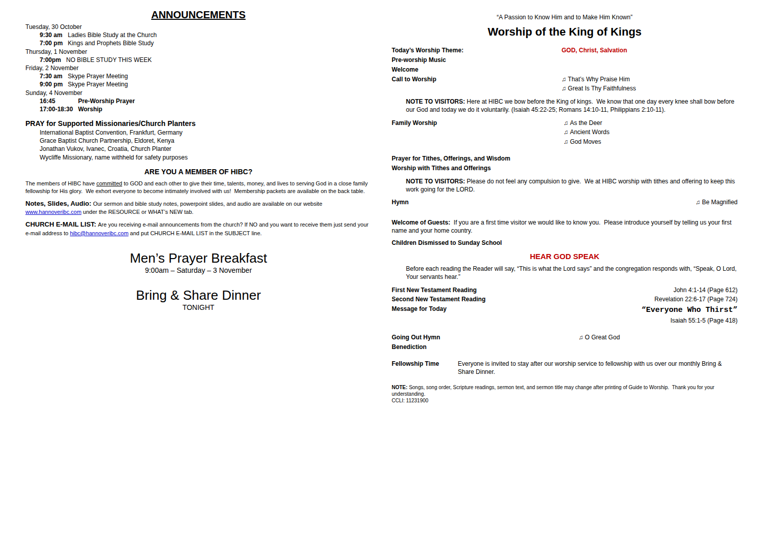ANNOUNCEMENTS
Tuesday, 30 October
| 9:30 am | Ladies Bible Study at the Church |
| 7:00 pm | Kings and Prophets Bible Study |
Thursday, 1 November
| 7:00pm | NO BIBLE STUDY THIS WEEK |
Friday, 2 November
| 7:30 am | Skype Prayer Meeting |
| 9:00 pm | Skype Prayer Meeting |
Sunday, 4 November
| 16:45 | Pre-Worship Prayer |
| 17:00-18:30 | Worship |
PRAY for Supported Missionaries/Church Planters
International Baptist Convention, Frankfurt, Germany
Grace Baptist Church Partnership, Eldoret, Kenya
Jonathan Vukov, Ivanec, Croatia, Church Planter
Wycliffe Missionary, name withheld for safety purposes
ARE YOU A MEMBER OF HIBC?
The members of HIBC have committed to GOD and each other to give their time, talents, money, and lives to serving God in a close family fellowship for His glory. We exhort everyone to become intimately involved with us! Membership packets are available on the back table.
Notes, Slides, Audio: Our sermon and bible study notes, powerpoint slides, and audio are available on our website www.hannoveribc.com under the RESOURCE or WHAT’s NEW tab.
CHURCH E-MAIL LIST: Are you receiving e-mail announcements from the church? If NO and you want to receive them just send your e-mail address to hibc@hannoveribc.com and put CHURCH E-MAIL LIST in the SUBJECT line.
Men’s Prayer Breakfast
9:00am – Saturday – 3 November
Bring & Share Dinner
TONIGHT
“A Passion to Know Him and to Make Him Known”
Worship of the King of Kings
| Today’s Worship Theme: | GOD, Christ, Salvation |
| Pre-worship Music |
| Welcome |
| Call to Worship | That’s Why Praise Him |
| | Great Is Thy Faithfulness |
NOTE TO VISITORS: Here at HIBC we bow before the King of kings. We know that one day every knee shall bow before our God and today we do it voluntarily. (Isaiah 45:22-25; Romans 14:10-11, Philippians 2:10-11).
| Family Worship | As the Deer |
| | Ancient Words |
| | God Moves |
| Prayer for Tithes, Offerings, and Wisdom |
| Worship with Tithes and Offerings |
NOTE TO VISITORS: Please do not feel any compulsion to give. We at HIBC worship with tithes and offering to keep this work going for the LORD.
| Hymn | Be Magnified |
Welcome of Guests: If you are a first time visitor we would like to know you. Please introduce yourself by telling us your first name and your home country.
Children Dismissed to Sunday School
HEAR GOD SPEAK
Before each reading the Reader will say, “This is what the Lord says” and the congregation responds with, “Speak, O Lord, Your servants hear.”
| First New Testament Reading | John 4:1-14 (Page 612) |
| Second New Testament Reading | Revelation 22:6-17 (Page 724) |
| Message for Today | “Everyone Who Thirst” |
| | Isaiah 55:1-5 (Page 418) |
| Going Out Hymn | O Great God |
| Benediction |
| Fellowship Time | Everyone is invited to stay after our worship service to fellowship with us over our monthly Bring & Share Dinner. |
NOTE: Songs, song order, Scripture readings, sermon text, and sermon title may change after printing of Guide to Worship. Thank you for your understanding.
CCLI: 11231900